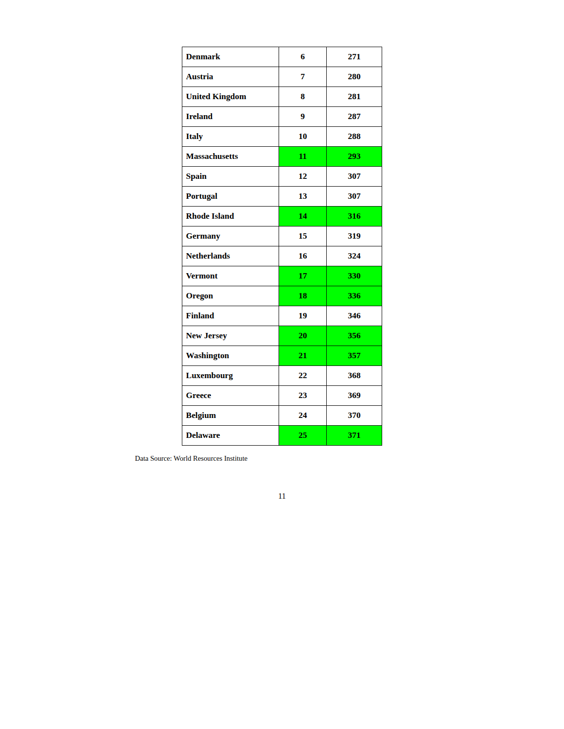| Denmark | 6 | 271 |
| Austria | 7 | 280 |
| United Kingdom | 8 | 281 |
| Ireland | 9 | 287 |
| Italy | 10 | 288 |
| Massachusetts | 11 | 293 |
| Spain | 12 | 307 |
| Portugal | 13 | 307 |
| Rhode Island | 14 | 316 |
| Germany | 15 | 319 |
| Netherlands | 16 | 324 |
| Vermont | 17 | 330 |
| Oregon | 18 | 336 |
| Finland | 19 | 346 |
| New Jersey | 20 | 356 |
| Washington | 21 | 357 |
| Luxembourg | 22 | 368 |
| Greece | 23 | 369 |
| Belgium | 24 | 370 |
| Delaware | 25 | 371 |
Data Source: World Resources Institute
11